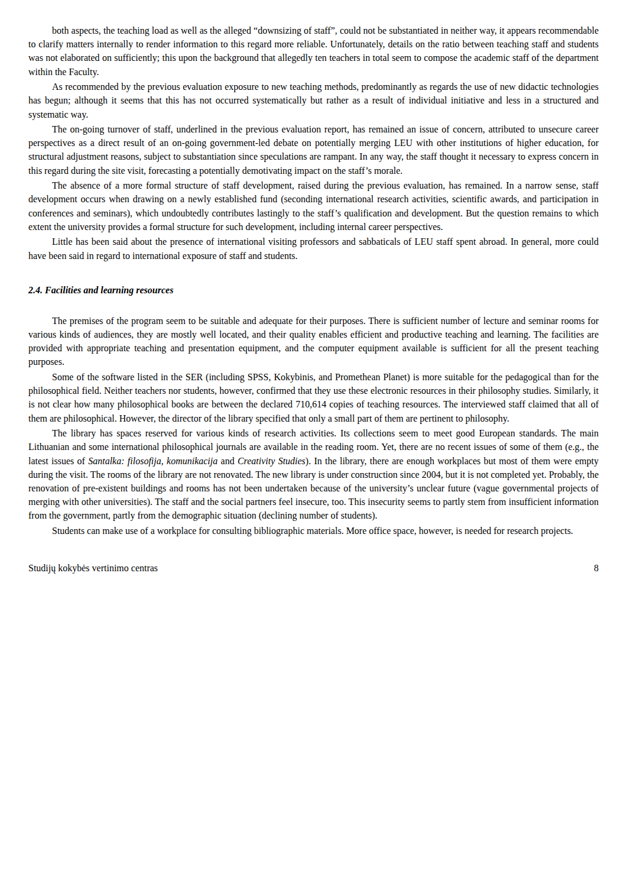both aspects, the teaching load as well as the alleged “downsizing of staff”, could not be substantiated in neither way, it appears recommendable to clarify matters internally to render information to this regard more reliable. Unfortunately, details on the ratio between teaching staff and students was not elaborated on sufficiently; this upon the background that allegedly ten teachers in total seem to compose the academic staff of the department within the Faculty.
As recommended by the previous evaluation exposure to new teaching methods, predominantly as regards the use of new didactic technologies has begun; although it seems that this has not occurred systematically but rather as a result of individual initiative and less in a structured and systematic way.
The on-going turnover of staff, underlined in the previous evaluation report, has remained an issue of concern, attributed to unsecure career perspectives as a direct result of an on-going government-led debate on potentially merging LEU with other institutions of higher education, for structural adjustment reasons, subject to substantiation since speculations are rampant. In any way, the staff thought it necessary to express concern in this regard during the site visit, forecasting a potentially demotivating impact on the staff’s morale.
The absence of a more formal structure of staff development, raised during the previous evaluation, has remained. In a narrow sense, staff development occurs when drawing on a newly established fund (seconding international research activities, scientific awards, and participation in conferences and seminars), which undoubtedly contributes lastingly to the staff’s qualification and development. But the question remains to which extent the university provides a formal structure for such development, including internal career perspectives.
Little has been said about the presence of international visiting professors and sabbaticals of LEU staff spent abroad. In general, more could have been said in regard to international exposure of staff and students.
2.4. Facilities and learning resources
The premises of the program seem to be suitable and adequate for their purposes. There is sufficient number of lecture and seminar rooms for various kinds of audiences, they are mostly well located, and their quality enables efficient and productive teaching and learning. The facilities are provided with appropriate teaching and presentation equipment, and the computer equipment available is sufficient for all the present teaching purposes.
Some of the software listed in the SER (including SPSS, Kokybinis, and Promethean Planet) is more suitable for the pedagogical than for the philosophical field. Neither teachers nor students, however, confirmed that they use these electronic resources in their philosophy studies. Similarly, it is not clear how many philosophical books are between the declared 710,614 copies of teaching resources. The interviewed staff claimed that all of them are philosophical. However, the director of the library specified that only a small part of them are pertinent to philosophy.
The library has spaces reserved for various kinds of research activities. Its collections seem to meet good European standards. The main Lithuanian and some international philosophical journals are available in the reading room. Yet, there are no recent issues of some of them (e.g., the latest issues of Santalka: filosofija, komunikacija and Creativity Studies). In the library, there are enough workplaces but most of them were empty during the visit. The rooms of the library are not renovated. The new library is under construction since 2004, but it is not completed yet. Probably, the renovation of pre-existent buildings and rooms has not been undertaken because of the university’s unclear future (vague governmental projects of merging with other universities). The staff and the social partners feel insecure, too. This insecurity seems to partly stem from insufficient information from the government, partly from the demographic situation (declining number of students).
Students can make use of a workplace for consulting bibliographic materials. More office space, however, is needed for research projects.
Studijų kokybės vertinimo centras 8